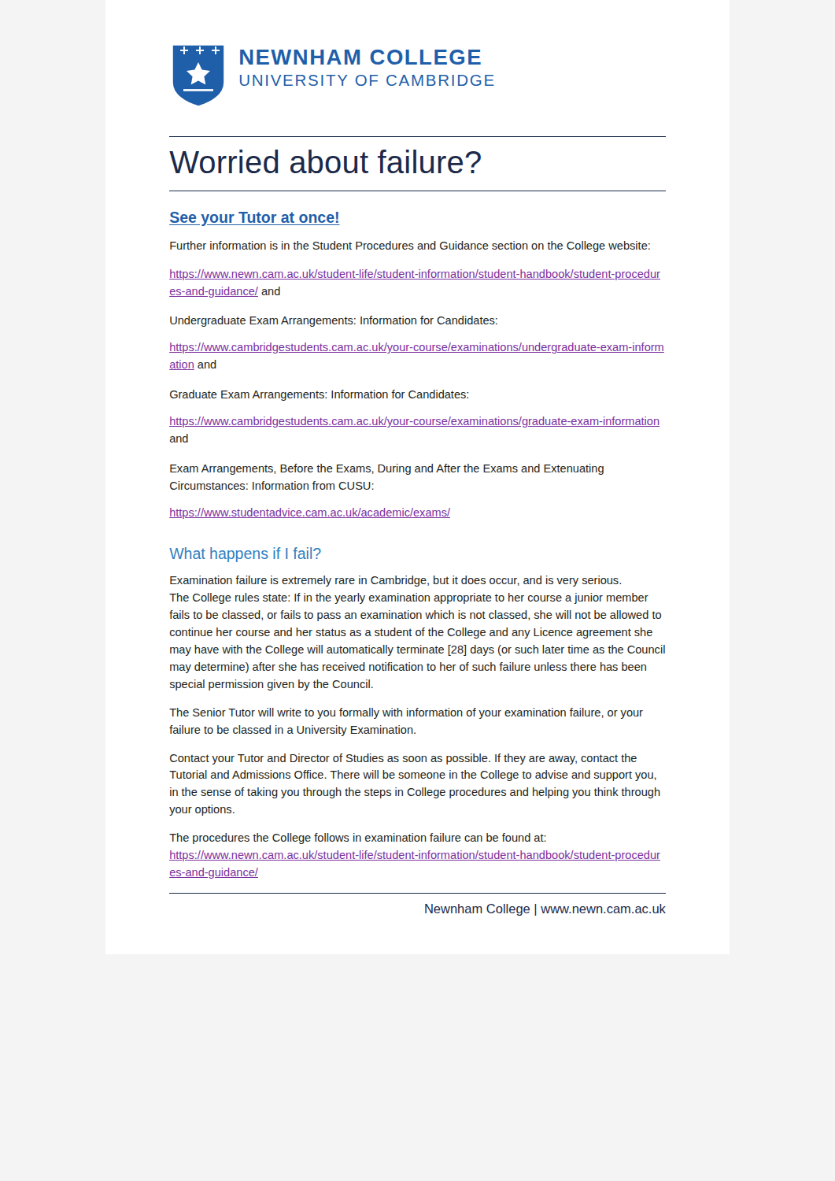Newnham College
University of Cambridge
Worried about failure?
See your Tutor at once!
Further information is in the Student Procedures and Guidance section on the College website:
https://www.newn.cam.ac.uk/student-life/student-information/student-handbook/student-procedures-and-guidance/ and
Undergraduate Exam Arrangements: Information for Candidates:
https://www.cambridgestudents.cam.ac.uk/your-course/examinations/undergraduate-exam-information and
Graduate Exam Arrangements: Information for Candidates:
https://www.cambridgestudents.cam.ac.uk/your-course/examinations/graduate-exam-information and
Exam Arrangements, Before the Exams, During and After the Exams and Extenuating Circumstances: Information from CUSU:
https://www.studentadvice.cam.ac.uk/academic/exams/
What happens if I fail?
Examination failure is extremely rare in Cambridge, but it does occur, and is very serious.
The College rules state: If in the yearly examination appropriate to her course a junior member fails to be classed, or fails to pass an examination which is not classed, she will not be allowed to continue her course and her status as a student of the College and any Licence agreement she may have with the College will automatically terminate [28] days (or such later time as the Council may determine) after she has received notification to her of such failure unless there has been special permission given by the Council.
The Senior Tutor will write to you formally with information of your examination failure, or your failure to be classed in a University Examination.
Contact your Tutor and Director of Studies as soon as possible. If they are away, contact the Tutorial and Admissions Office. There will be someone in the College to advise and support you, in the sense of taking you through the steps in College procedures and helping you think through your options.
The procedures the College follows in examination failure can be found at:
https://www.newn.cam.ac.uk/student-life/student-information/student-handbook/student-procedures-and-guidance/
Newnham College | www.newn.cam.ac.uk